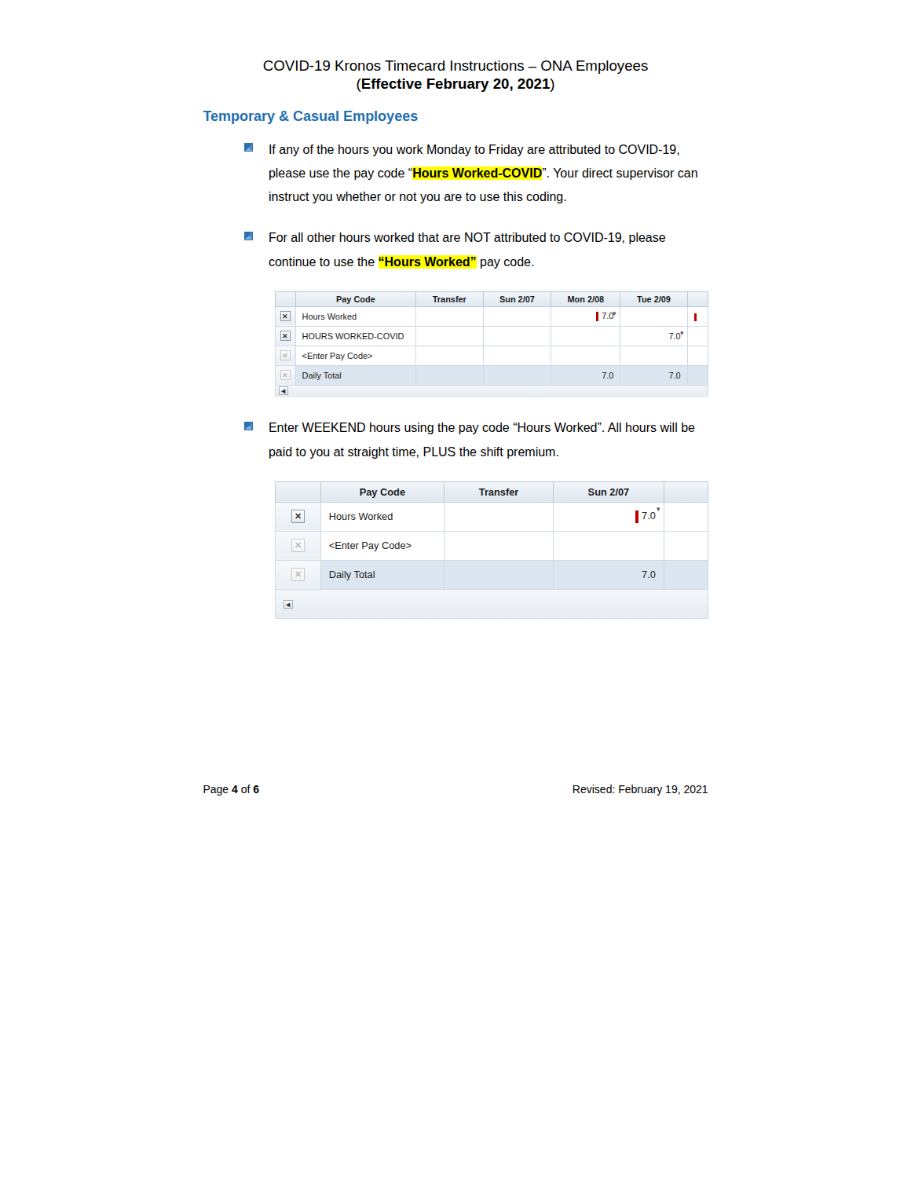COVID-19 Kronos Timecard Instructions – ONA Employees (Effective February 20, 2021)
Temporary & Casual Employees
If any of the hours you work Monday to Friday are attributed to COVID-19, please use the pay code “Hours Worked-COVID”. Your direct supervisor can instruct you whether or not you are to use this coding.
For all other hours worked that are NOT attributed to COVID-19, please continue to use the “Hours Worked” pay code.
| | Pay Code | Transfer | Sun 2/07 | Mon 2/08 | Tue 2/09 | |
| --- | --- | --- | --- | --- | --- | --- |
| ✕ | Hours Worked | | | 7.0 ▾ | | |
| ✕ | HOURS WORKED-COVID | | | | 7.0 ▾ | |
| ✕ | <Enter Pay Code> | | | | | |
| ✕ | Daily Total | | | 7.0 | 7.0 | |
| ◄ |
Enter WEEKEND hours using the pay code “Hours Worked”. All hours will be paid to you at straight time, PLUS the shift premium.
| | Pay Code | Transfer | Sun 2/07 | |
| --- | --- | --- | --- | --- |
| ✕ | Hours Worked | | 7.0 ▾ | |
| ✕ | <Enter Pay Code> | | | |
| ✕ | Daily Total | | 7.0 | |
| ◄ |
Page 4 of 6 Revised: February 19, 2021